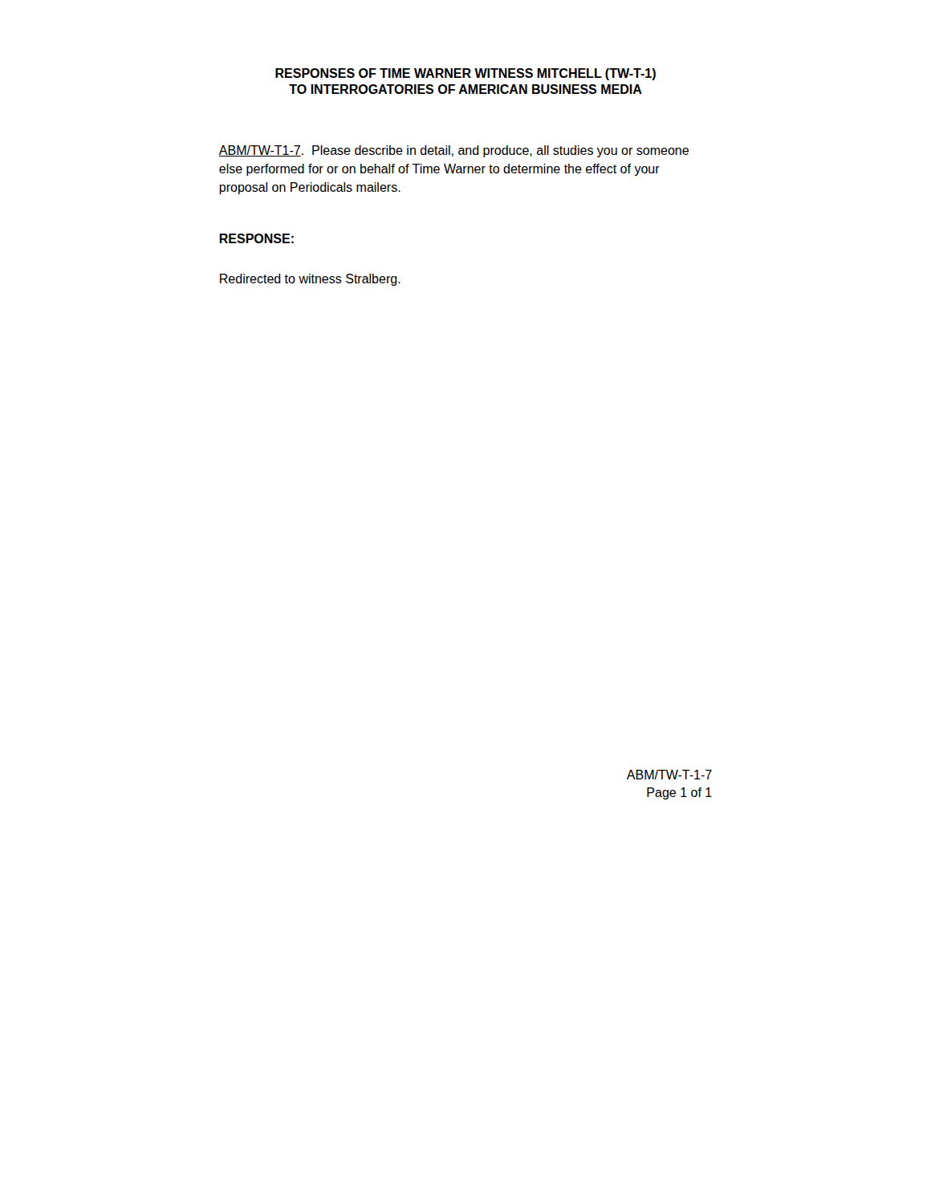RESPONSES OF TIME WARNER WITNESS MITCHELL (TW-T-1) TO INTERROGATORIES OF AMERICAN BUSINESS MEDIA
ABM/TW-T1-7. Please describe in detail, and produce, all studies you or someone else performed for or on behalf of Time Warner to determine the effect of your proposal on Periodicals mailers.
RESPONSE:
Redirected to witness Stralberg.
ABM/TW-T-1-7 Page 1 of 1